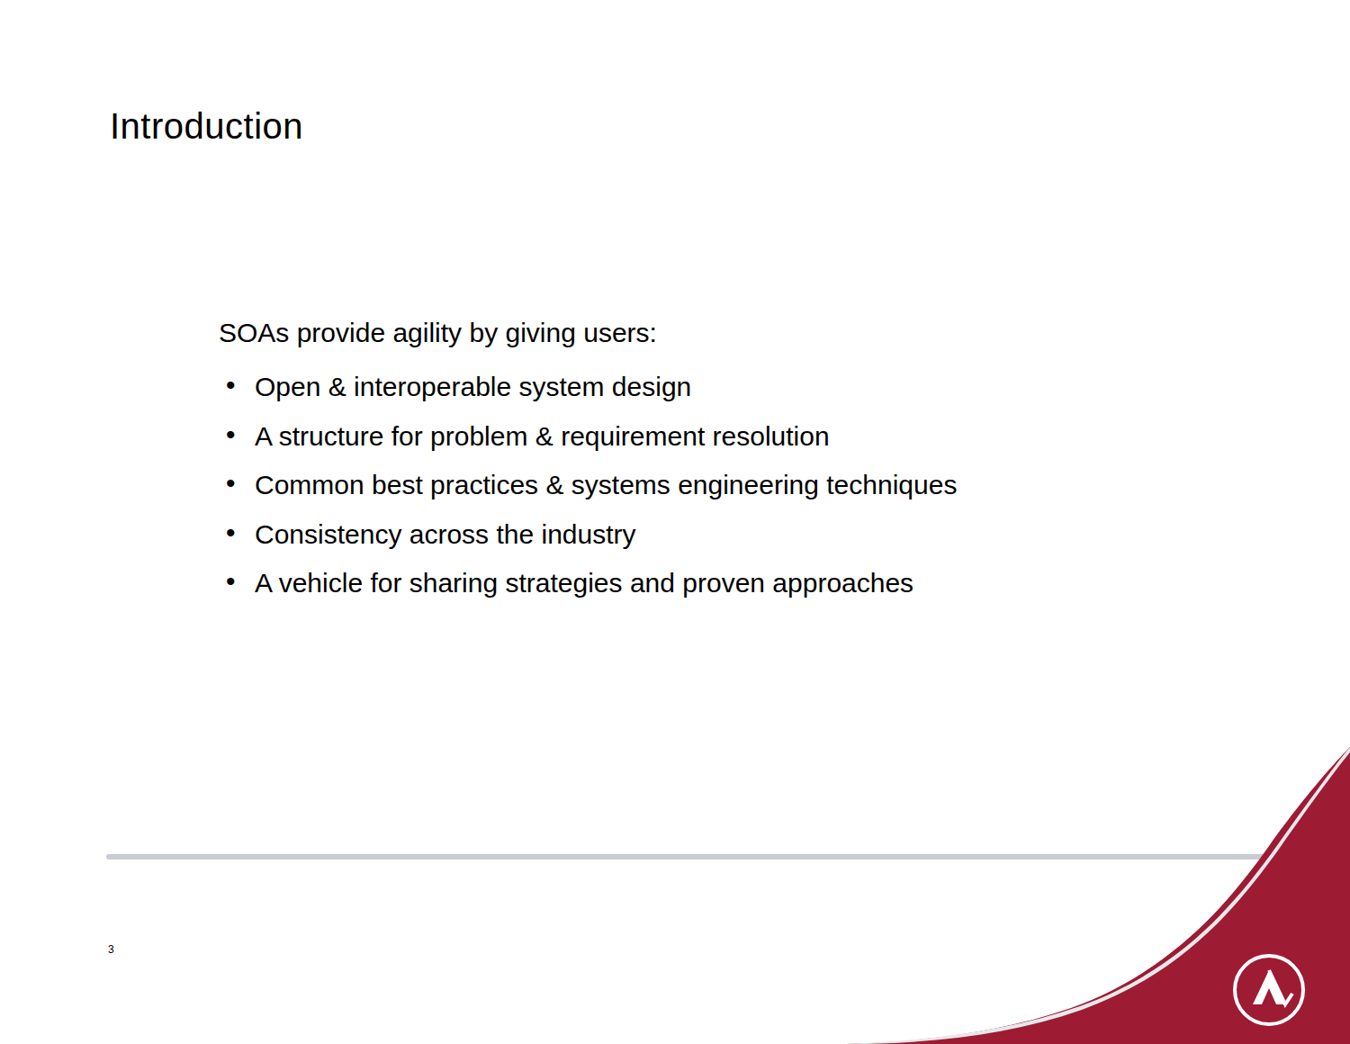Introduction
SOAs provide agility by giving users:
Open & interoperable system design
A structure for problem & requirement resolution
Common best practices & systems engineering techniques
Consistency across the industry
A vehicle for sharing strategies and proven approaches
3